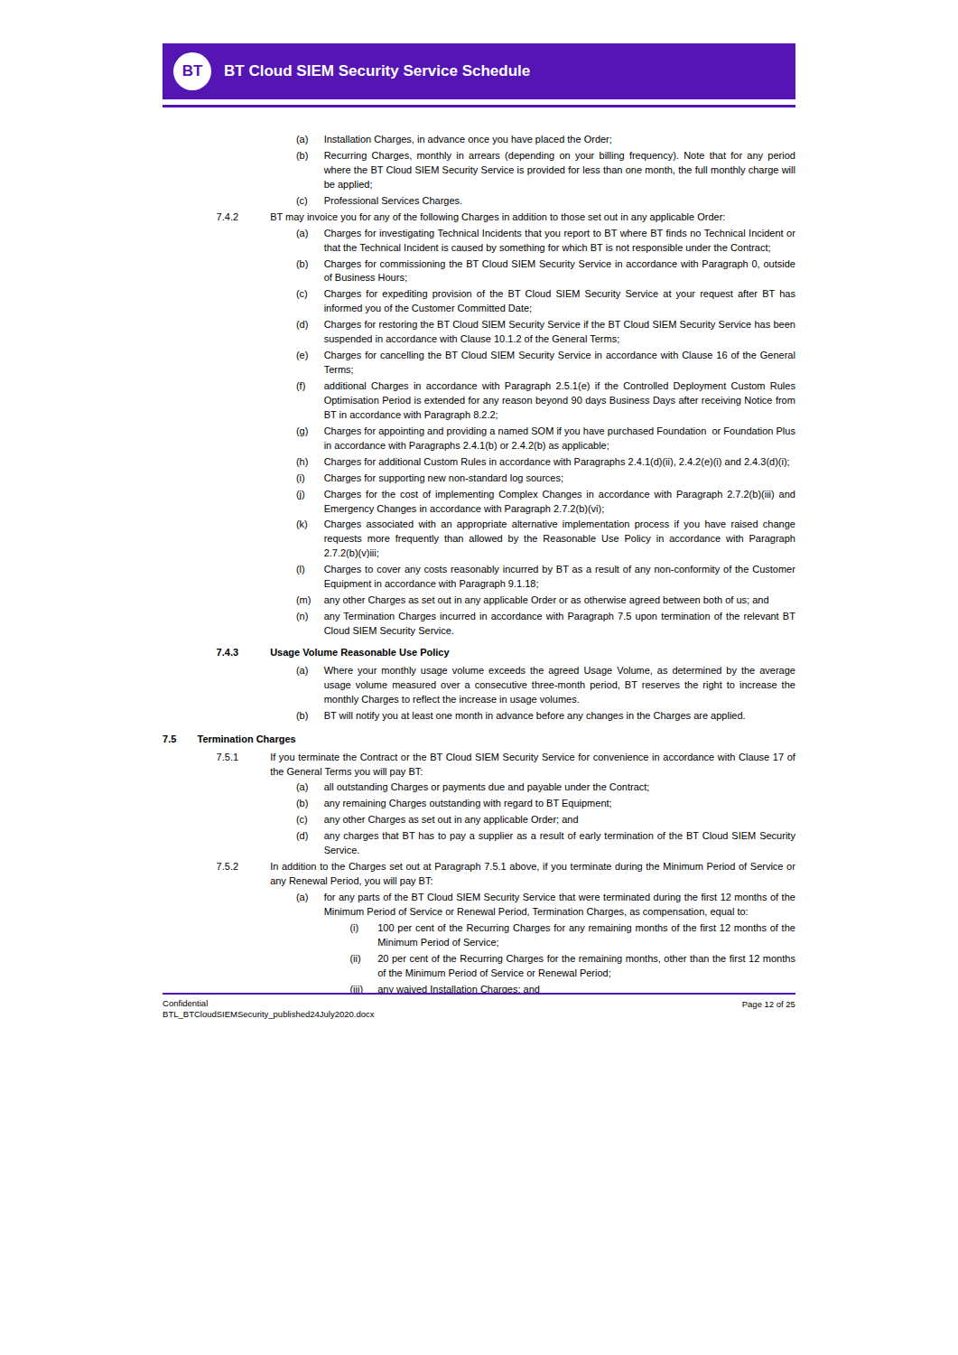BT
BT Cloud SIEM Security Service Schedule
(a)
Installation Charges, in advance once you have placed the Order;
(b)
Recurring Charges, monthly in arrears (depending on your billing frequency). Note that for any period where the BT Cloud SIEM Security Service is provided for less than one month, the full monthly charge will be applied;
(c)
Professional Services Charges.
7.4.2
BT may invoice you for any of the following Charges in addition to those set out in any applicable Order:
(a)
Charges for investigating Technical Incidents that you report to BT where BT finds no Technical Incident or that the Technical Incident is caused by something for which BT is not responsible under the Contract;
(b)
Charges for commissioning the BT Cloud SIEM Security Service in accordance with Paragraph 0, outside of Business Hours;
(c)
Charges for expediting provision of the BT Cloud SIEM Security Service at your request after BT has informed you of the Customer Committed Date;
(d)
Charges for restoring the BT Cloud SIEM Security Service if the BT Cloud SIEM Security Service has been suspended in accordance with Clause 10.1.2 of the General Terms;
(e)
Charges for cancelling the BT Cloud SIEM Security Service in accordance with Clause 16 of the General Terms;
(f)
additional Charges in accordance with Paragraph 2.5.1(e) if the Controlled Deployment Custom Rules Optimisation Period is extended for any reason beyond 90 days Business Days after receiving Notice from BT in accordance with Paragraph 8.2.2;
(g)
Charges for appointing and providing a named SOM if you have purchased Foundation or Foundation Plus in accordance with Paragraphs 2.4.1(b) or 2.4.2(b) as applicable;
(h)
Charges for additional Custom Rules in accordance with Paragraphs 2.4.1(d)(ii), 2.4.2(e)(i) and 2.4.3(d)(i);
(i)
Charges for supporting new non-standard log sources;
(j)
Charges for the cost of implementing Complex Changes in accordance with Paragraph 2.7.2(b)(iii) and Emergency Changes in accordance with Paragraph 2.7.2(b)(vi);
(k)
Charges associated with an appropriate alternative implementation process if you have raised change requests more frequently than allowed by the Reasonable Use Policy in accordance with Paragraph 2.7.2(b)(v)iii;
(l)
Charges to cover any costs reasonably incurred by BT as a result of any non-conformity of the Customer Equipment in accordance with Paragraph 9.1.18;
(m)
any other Charges as set out in any applicable Order or as otherwise agreed between both of us; and
(n)
any Termination Charges incurred in accordance with Paragraph 7.5 upon termination of the relevant BT Cloud SIEM Security Service.
7.4.3
Usage Volume Reasonable Use Policy
(a)
Where your monthly usage volume exceeds the agreed Usage Volume, as determined by the average usage volume measured over a consecutive three-month period, BT reserves the right to increase the monthly Charges to reflect the increase in usage volumes.
(b)
BT will notify you at least one month in advance before any changes in the Charges are applied.
7.5
Termination Charges
7.5.1
If you terminate the Contract or the BT Cloud SIEM Security Service for convenience in accordance with Clause 17 of the General Terms you will pay BT:
(a)
all outstanding Charges or payments due and payable under the Contract;
(b)
any remaining Charges outstanding with regard to BT Equipment;
(c)
any other Charges as set out in any applicable Order; and
(d)
any charges that BT has to pay a supplier as a result of early termination of the BT Cloud SIEM Security Service.
7.5.2
In addition to the Charges set out at Paragraph 7.5.1 above, if you terminate during the Minimum Period of Service or any Renewal Period, you will pay BT:
(a)
for any parts of the BT Cloud SIEM Security Service that were terminated during the first 12 months of the Minimum Period of Service or Renewal Period, Termination Charges, as compensation, equal to:
(i)
100 per cent of the Recurring Charges for any remaining months of the first 12 months of the Minimum Period of Service;
(ii)
20 per cent of the Recurring Charges for the remaining months, other than the first 12 months of the Minimum Period of Service or Renewal Period;
(iii)
any waived Installation Charges; and
Confidential
BTL_BTCloudSIEMSecurity_published24July2020.docx
Page 12 of 25